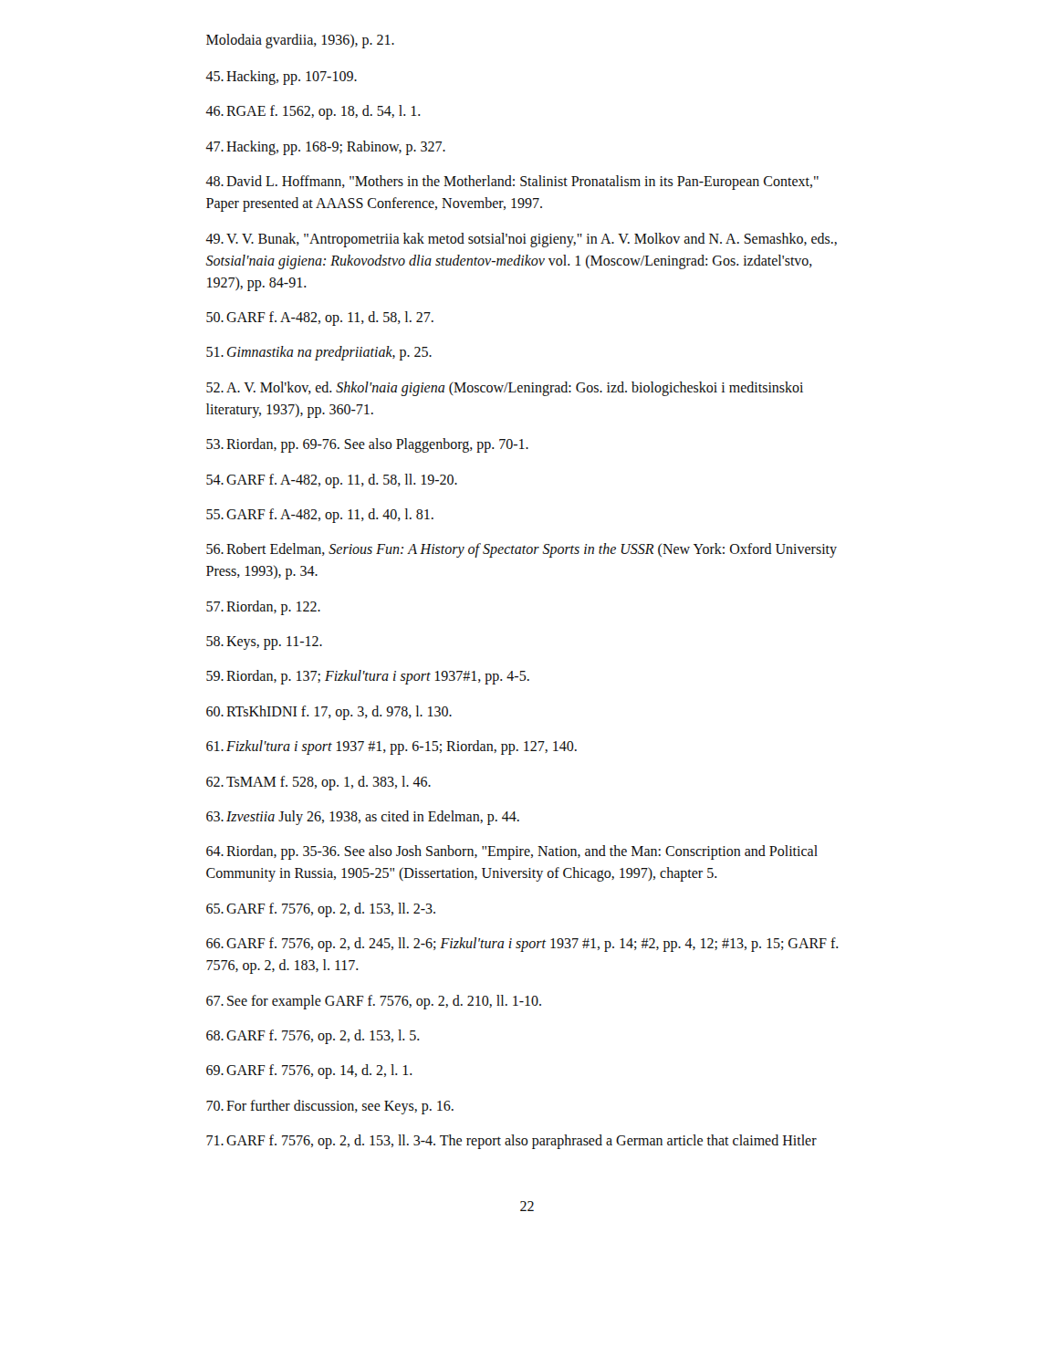Molodaia gvardiia, 1936), p. 21.
45. Hacking, pp. 107-109.
46. RGAE f. 1562, op. 18, d. 54, l. 1.
47. Hacking, pp. 168-9; Rabinow, p. 327.
48. David L. Hoffmann, "Mothers in the Motherland: Stalinist Pronatalism in its Pan-European Context," Paper presented at AAASS Conference, November, 1997.
49. V. V. Bunak, "Antropometriia kak metod sotsial'noi gigieny," in A. V. Molkov and N. A. Semashko, eds., Sotsial'naia gigiena: Rukovodstvo dlia studentov-medikov vol. 1 (Moscow/Leningrad: Gos. izdatel'stvo, 1927), pp. 84-91.
50. GARF f. A-482, op. 11, d. 58, l. 27.
51. Gimnastika na predpriiatiak, p. 25.
52. A. V. Mol'kov, ed. Shkol'naia gigiena (Moscow/Leningrad: Gos. izd. biologicheskoi i meditsinskoi literatury, 1937), pp. 360-71.
53. Riordan, pp. 69-76. See also Plaggenborg, pp. 70-1.
54. GARF f. A-482, op. 11, d. 58, ll. 19-20.
55. GARF f. A-482, op. 11, d. 40, l. 81.
56. Robert Edelman, Serious Fun: A History of Spectator Sports in the USSR (New York: Oxford University Press, 1993), p. 34.
57. Riordan, p. 122.
58. Keys, pp. 11-12.
59. Riordan, p. 137; Fizkul'tura i sport 1937#1, pp. 4-5.
60. RTsKhIDNI f. 17, op. 3, d. 978, l. 130.
61. Fizkul'tura i sport 1937 #1, pp. 6-15; Riordan, pp. 127, 140.
62. TsMAM f. 528, op. 1, d. 383, l. 46.
63. Izvestiia July 26, 1938, as cited in Edelman, p. 44.
64. Riordan, pp. 35-36. See also Josh Sanborn, "Empire, Nation, and the Man: Conscription and Political Community in Russia, 1905-25" (Dissertation, University of Chicago, 1997), chapter 5.
65. GARF f. 7576, op. 2, d. 153, ll. 2-3.
66. GARF f. 7576, op. 2, d. 245, ll. 2-6; Fizkul'tura i sport 1937 #1, p. 14; #2, pp. 4, 12; #13, p. 15; GARF f. 7576, op. 2, d. 183, l. 117.
67. See for example GARF f. 7576, op. 2, d. 210, ll. 1-10.
68. GARF f. 7576, op. 2, d. 153, l. 5.
69. GARF f. 7576, op. 14, d. 2, l. 1.
70. For further discussion, see Keys, p. 16.
71. GARF f. 7576, op. 2, d. 153, ll. 3-4. The report also paraphrased a German article that claimed Hitler
22